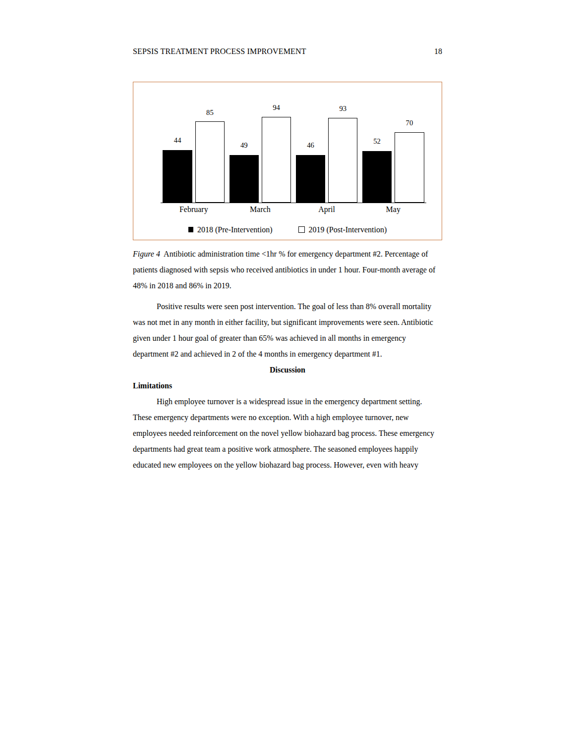Sepsis Treatment Process Improvement 18
44
85
49
94
46
93
52
70
February March April May
2018 (Pre-Intervention) 2019 (Post-Intervention)
Figure 4 Antibiotic administration time <1hr % for emergency department #2. Percentage of patients diagnosed with sepsis who received antibiotics in under 1 hour. Four-month average of 48% in 2018 and 86% in 2019.
Positive results were seen post intervention. The goal of less than 8% overall mortality was not met in any month in either facility, but significant improvements were seen. Antibiotic given under 1 hour goal of greater than 65% was achieved in all months in emergency department #2 and achieved in 2 of the 4 months in emergency department #1.
Discussion
Limitations
High employee turnover is a widespread issue in the emergency department setting. These emergency departments were no exception. With a high employee turnover, new employees needed reinforcement on the novel yellow biohazard bag process. These emergency departments had great team a positive work atmosphere. The seasoned employees happily educated new employees on the yellow biohazard bag process. However, even with heavy